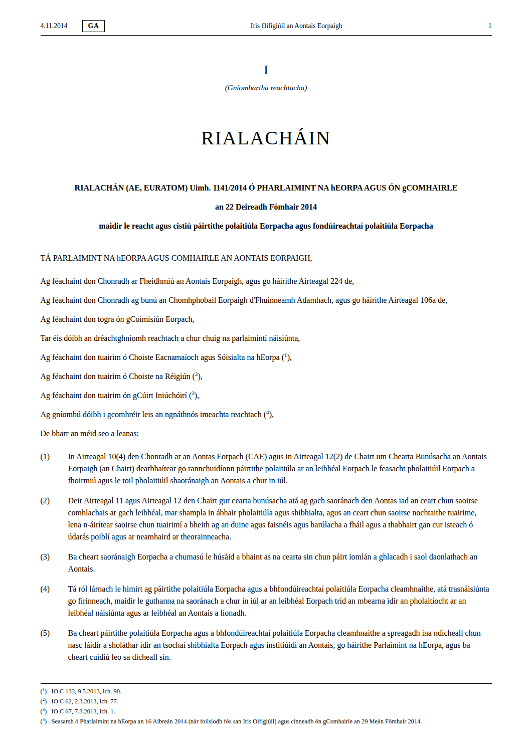4.11.2014 GA Iris Oifigiúil an Aontais Eorpaigh 1
I
(Gníomhartha reachtacha)
RIALACHÁIN
RIALACHÁN (AE, EURATOM) Uimh. 1141/2014 Ó PHARLAIMINT NA hEORPA AGUS ÓN gCOMHAIRLE
an 22 Deireadh Fómhair 2014
maidir le reacht agus cistiú páirtithe polaitiúla Eorpacha agus fondúireachtaí polaitiúla Eorpacha
TÁ PARLAIMINT NA hEORPA AGUS COMHAIRLE AN AONTAIS EORPAIGH,
Ag féachaint don Chonradh ar Fheidhmiú an Aontais Eorpaigh, agus go háirithe Airteagal 224 de,
Ag féachaint don Chonradh ag bunú an Chomhphobail Eorpaigh d'Fhuinneamh Adamhach, agus go háirithe Airteagal 106a de,
Ag féachaint don togra ón gCoimisiún Eorpach,
Tar éis dóibh an dréachtghníomh reachtach a chur chuig na parlaimintí náisiúnta,
Ag féachaint don tuairim ó Choiste Eacnamaíoch agus Sóisialta na hEorpa (1),
Ag féachaint don tuairim ó Choiste na Réigiún (2),
Ag féachaint don tuairim ón gCúirt Iniúchóirí (3),
Ag gníomhú dóibh i gcomhréir leis an ngnáthnós imeachta reachtach (4),
De bharr an méid seo a leanas:
In Airteagal 10(4) den Chonradh ar an Aontas Eorpach (CAE) agus in Airteagal 12(2) de Chairt um Chearta Bunúsacha an Aontais Eorpaigh (an Chairt) dearbhaítear go rannchuidíonn páirtithe polaitiúla ar an leibhéal Eorpach le feasacht pholaitiúil Eorpach a fhoirmiú agus le toil pholaitiúil shaoránaigh an Aontais a chur in iúl.
Deir Airteagal 11 agus Airteagal 12 den Chairt gur cearta bunúsacha atá ag gach saoránach den Aontas iad an ceart chun saoirse comhlachais ar gach leibhéal, mar shampla in ábhair pholaitiúla agus shibhialta, agus an ceart chun saoirse nochtaithe tuairime, lena n-áirítear saoirse chun tuairimí a bheith ag an duine agus faisnéis agus barúlacha a fháil agus a thabhairt gan cur isteach ó údarás poiblí agus ar neamhaird ar theorainneacha.
Ba cheart saoránaigh Eorpacha a chumasú le húsáid a bhaint as na cearta sin chun páirt iomlán a ghlacadh i saol daonlathach an Aontais.
Tá ról lárnach le himirt ag páirtithe polaitiúla Eorpacha agus a bhfondúireachtaí polaitiúla Eorpacha cleamhnaithe, atá trasnáisiúnta go fírinneach, maidir le guthanna na saoránach a chur in iúl ar an leibhéal Eorpach tríd an mbearna idir an pholaitíocht ar an leibhéal náisiúnta agus ar leibhéal an Aontais a líonadh.
Ba cheart páirtithe polaitiúla Eorpacha agus a bhfondúireachtaí polaitiúla Eorpacha cleamhnaithe a spreagadh ina ndícheall chun nasc láidir a sholáthar idir an tsochaí shibhialta Eorpach agus institiúidí an Aontais, go háirithe Parlaimint na hEorpa, agus ba cheart cuidiú leo sa dícheall sin.
(1) IO C 133, 9.5.2013, lch. 90.
(2) IO C 62, 2.3.2013, lch. 77.
(3) IO C 67, 7.3.2013, lch. 1.
(4) Seasamh ó Pharlaimint na hEorpa an 16 Aibreán 2014 (nár foilsíodh fós san Iris Oifigiúil) agus cinneadh ón gComhairle an 29 Meán Fómhair 2014.